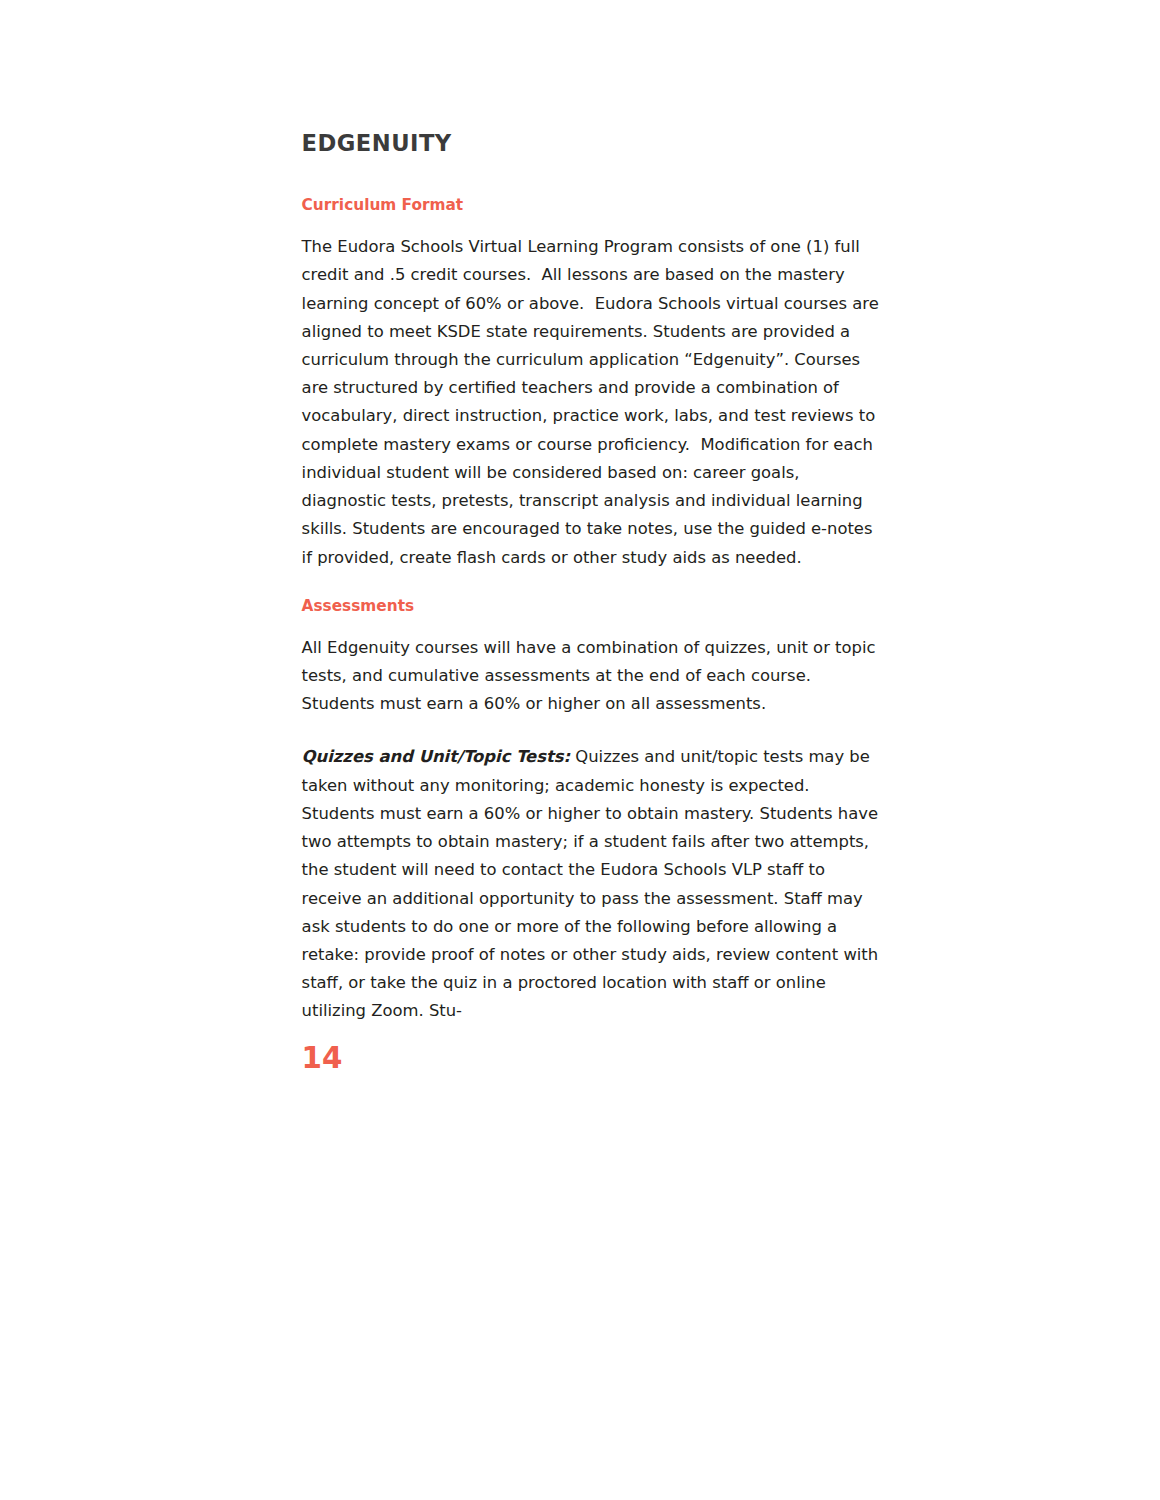EDGENUITY
Curriculum Format
The Eudora Schools Virtual Learning Program consists of one (1) full credit and .5 credit courses. All lessons are based on the mastery learning concept of 60% or above. Eudora Schools virtual courses are aligned to meet KSDE state requirements. Students are provided a curriculum through the curriculum application “Edgenuity”. Courses are structured by certified teachers and provide a combination of vocabulary, direct instruction, practice work, labs, and test reviews to complete mastery exams or course proficiency. Modification for each individual student will be considered based on: career goals, diagnostic tests, pretests, transcript analysis and individual learning skills. Students are encouraged to take notes, use the guided e-notes if provided, create flash cards or other study aids as needed.
Assessments
All Edgenuity courses will have a combination of quizzes, unit or topic tests, and cumulative assessments at the end of each course. Students must earn a 60% or higher on all assessments.
Quizzes and Unit/Topic Tests: Quizzes and unit/topic tests may be taken without any monitoring; academic honesty is expected. Students must earn a 60% or higher to obtain mastery. Students have two attempts to obtain mastery; if a student fails after two attempts, the student will need to contact the Eudora Schools VLP staff to receive an additional opportunity to pass the assessment. Staff may ask students to do one or more of the following before allowing a retake: provide proof of notes or other study aids, review content with staff, or take the quiz in a proctored location with staff or online utilizing Zoom. Stu-
14